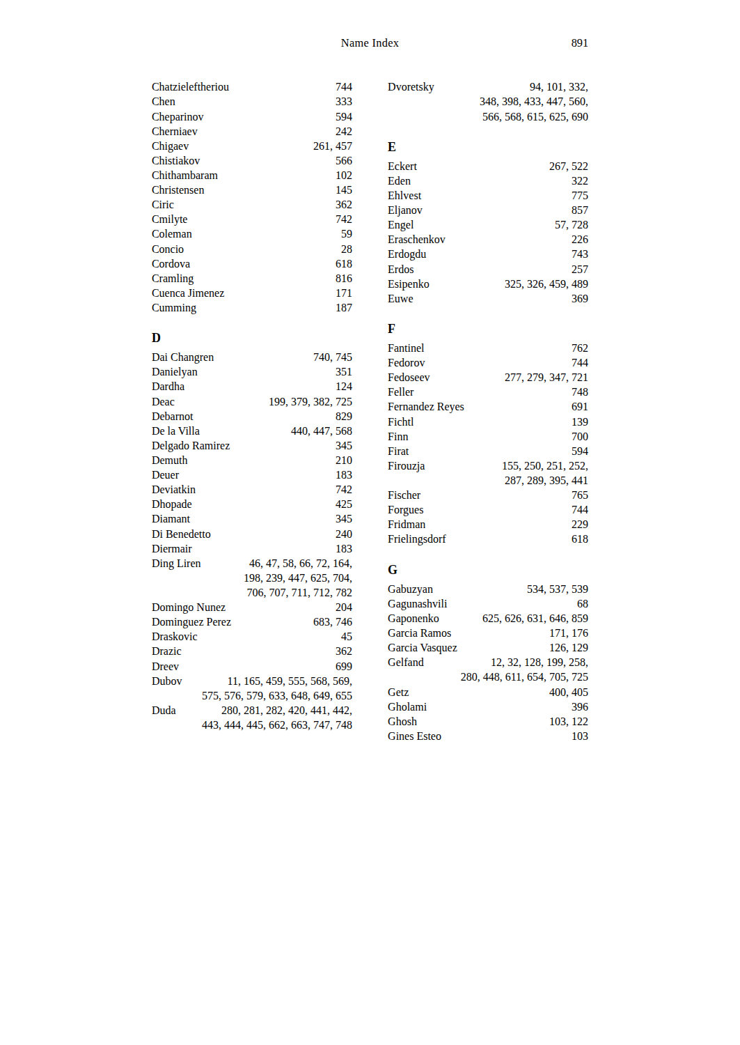Name Index 891
Chatzieleftheriou
744
Chen
333
Cheparinov
594
Cherniaev
242
Chigaev
261, 457
Chistiakov
566
Chithambaram
102
Christensen
145
Ciric
362
Cmilyte
742
Coleman
59
Concio
28
Cordova
618
Cramling
816
Cuenca Jimenez
171
Cumming
187
D
Dai Changren
740, 745
Danielyan
351
Dardha
124
Deac
199, 379, 382, 725
Debarnot
829
De la Villa
440, 447, 568
Delgado Ramirez
345
Demuth
210
Deuer
183
Deviatkin
742
Dhopade
425
Diamant
345
Di Benedetto
240
Diermair
183
Ding Liren
46, 47, 58, 66, 72, 164, 198, 239, 447, 625, 704, 706, 707, 711, 712, 782
Domingo Nunez
204
Dominguez Perez
683, 746
Draskovic
45
Drazic
362
Dreev
699
Dubov
11, 165, 459, 555, 568, 569, 575, 576, 579, 633, 648, 649, 655
Duda
280, 281, 282, 420, 441, 442, 443, 444, 445, 662, 663, 747, 748
Dvoretsky
94, 101, 332, 348, 398, 433, 447, 560, 566, 568, 615, 625, 690
E
Eckert
267, 522
Eden
322
Ehlvest
775
Eljanov
857
Engel
57, 728
Eraschenkov
226
Erdogdu
743
Erdos
257
Esipenko
325, 326, 459, 489
Euwe
369
F
Fantinel
762
Fedorov
744
Fedoseev
277, 279, 347, 721
Feller
748
Fernandez Reyes
691
Fichtl
139
Finn
700
Firat
594
Firouzja
155, 250, 251, 252, 287, 289, 395, 441
Fischer
765
Forgues
744
Fridman
229
Frielingsdorf
618
G
Gabuzyan
534, 537, 539
Gagunashvili
68
Gaponenko
625, 626, 631, 646, 859
Garcia Ramos
171, 176
Garcia Vasquez
126, 129
Gelfand
12, 32, 128, 199, 258, 280, 448, 611, 654, 705, 725
Getz
400, 405
Gholami
396
Ghosh
103, 122
Gines Esteo
103